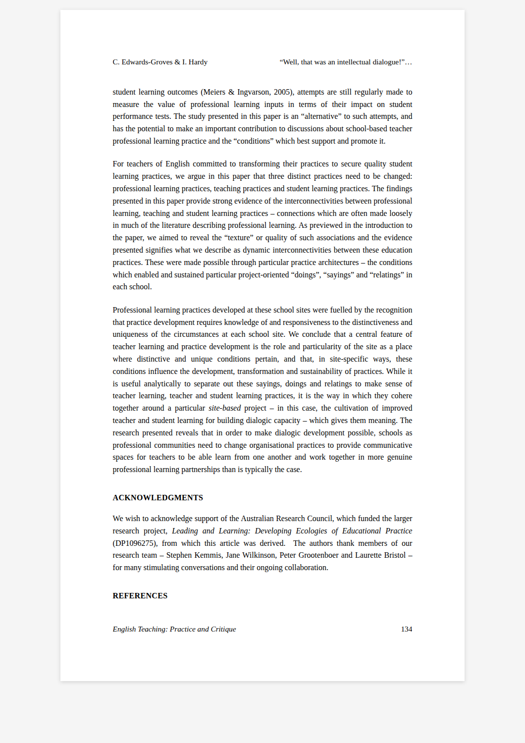C. Edwards-Groves & I. Hardy “Well, that was an intellectual dialogue!”…
student learning outcomes (Meiers & Ingvarson, 2005), attempts are still regularly made to measure the value of professional learning inputs in terms of their impact on student performance tests. The study presented in this paper is an “alternative” to such attempts, and has the potential to make an important contribution to discussions about school-based teacher professional learning practice and the “conditions” which best support and promote it.
For teachers of English committed to transforming their practices to secure quality student learning practices, we argue in this paper that three distinct practices need to be changed: professional learning practices, teaching practices and student learning practices. The findings presented in this paper provide strong evidence of the interconnectivities between professional learning, teaching and student learning practices – connections which are often made loosely in much of the literature describing professional learning. As previewed in the introduction to the paper, we aimed to reveal the “texture” or quality of such associations and the evidence presented signifies what we describe as dynamic interconnectivities between these education practices. These were made possible through particular practice architectures – the conditions which enabled and sustained particular project-oriented “doings”, “sayings” and “relatings” in each school.
Professional learning practices developed at these school sites were fuelled by the recognition that practice development requires knowledge of and responsiveness to the distinctiveness and uniqueness of the circumstances at each school site. We conclude that a central feature of teacher learning and practice development is the role and particularity of the site as a place where distinctive and unique conditions pertain, and that, in site-specific ways, these conditions influence the development, transformation and sustainability of practices. While it is useful analytically to separate out these sayings, doings and relatings to make sense of teacher learning, teacher and student learning practices, it is the way in which they cohere together around a particular site-based project – in this case, the cultivation of improved teacher and student learning for building dialogic capacity – which gives them meaning. The research presented reveals that in order to make dialogic development possible, schools as professional communities need to change organisational practices to provide communicative spaces for teachers to be able learn from one another and work together in more genuine professional learning partnerships than is typically the case.
ACKNOWLEDGMENTS
We wish to acknowledge support of the Australian Research Council, which funded the larger research project, Leading and Learning: Developing Ecologies of Educational Practice (DP1096275), from which this article was derived. The authors thank members of our research team – Stephen Kemmis, Jane Wilkinson, Peter Grootenboer and Laurette Bristol – for many stimulating conversations and their ongoing collaboration.
REFERENCES
English Teaching: Practice and Critique 134